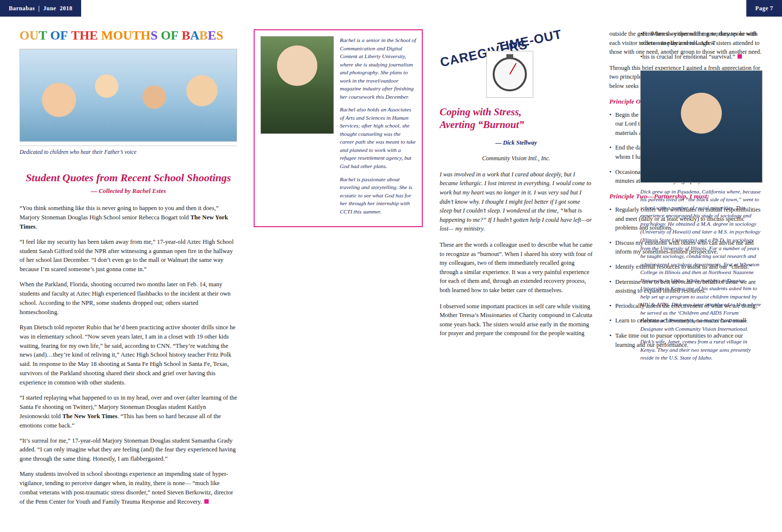Barnabas | June 2018
Page 7
OUT OF THE MOUTHS OF BABES
Dedicated to children who hear their Father’s voice
Student Quotes from Recent School Shootings
— Collected by Rachel Estes
“You think something like this is never going to happen to you and then it does,” Marjory Stoneman Douglas High School senior Rebecca Bogart told The New York Times.
“I feel like my security has been taken away from me,” 17-year-old Aztec High School student Sarah Gifford told the NPR after witnessing a gunman open fire in the hallway of her school last December. “I don’t even go to the mall or Walmart the same way because I’m scared someone’s just gonna come in.”
When the Parkland, Florida, shooting occurred two months later on Feb. 14, many students and faculty at Aztec High experienced flashbacks to the incident at their own school. According to the NPR, some students dropped out; others started homeschooling.
Ryan Dietsch told reporter Rubio that he’d been practicing active shooter drills since he was in elementary school. “Now seven years later, I am in a closet with 19 other kids waiting, fearing for my own life,” he said, according to CNN. “They’re watching the news (and)…they’re kind of reliving it,” Aztec High School history teacher Fritz Polk said. In response to the May 18 shooting at Santa Fe High School in Santa Fe, Texas, survivors of the Parkland shooting shared their shock and grief over having this experience in common with other students.
“I started replaying what happened to us in my head, over and over (after learning of the Santa Fe shooting on Twitter),” Marjory Stoneman Douglas student Kaitlyn Jesionowski told The New York Times. “This has been so hard because all of the emotions come back.”
“It’s surreal for me,” 17-year-old Marjory Stoneman Douglas student Samantha Grady added. “I can only imagine what they are feeling (and) the fear they experienced having gone through the same thing. Honestly, I am flabbergasted.”
Many students involved in school shootings experience an impending state of hyper-vigilance, tending to perceive danger when, in reality, there is none— “much like combat veterans with post-traumatic stress disorder,” noted Steven Berkowitz, director of the Penn Center for Youth and Family Trauma Response and Recovery.
Rachel is a senior in the School of Communication and Digital Content at Liberty University, where she is studying journalism and photography. She plans to work in the travel/outdoor magazine industry after finishing her coursework this December.
Rachel also holds an Associates of Arts and Sciences in Human Services; after high school, she thought counseling was the career path she was meant to take and planned to work with a refugee resettlement agency, but God had other plans.
Rachel is passionate about traveling and storytelling. She is ecstatic to see what God has for her through her internship with CCTI this summer.
CAREGIVERS
TIME-OUT
Coping with Stress,
Averting “Burnout”
— Dick Stellway
Community Vision Intl., Inc.
I was involved in a work that I cared about deeply, but I became lethargic. I lost interest in everything. I would come to work but my heart was no longer in it. I was very sad but I didn’t know why. I thought I might feel better if I got some sleep but I couldn’t sleep. I wondered at the time, “What is happening to me?” If I hadn’t gotten help I could have left—or lost— my ministry.
These are the words a colleague used to describe what he came to recognize as “burnout”. When I shared his story with four of my colleagues, two of them immediately recalled going through a similar experience. It was a very painful experience for each of them and, through an extended recovery process, both learned how to take better care of themselves.
I observed some important practices in self care while visiting Mother Teresa’s Missionaries of Charity compound in Calcutta some years back. The sisters would arise early in the morning for prayer and prepare the compound for the people waiting
outside the gate. When they opened the gate, they spoke with each visitor to determine their needs. A few sisters attended to those with one need, another group to those with another need.
Through this brief experience I gained a fresh appreciation for two principles of self-care: prayer and partnership. The list below seeks to put these principles into action.
Principle One—Prayer. I must:
Begin the day by opening an avenue of communication with our Lord through Bible reading or reflecting on devotional materials and praying for wisdom and direction for the day.
End the day in reflective prayer and remember those with whom I have ministered.
Occasionally do a spiritual “reset” by withdrawing for a few minutes at a time and saying a prayer.
Principle Two—Partnership. I must:
Regularly confer with workmates on mutual responsibilities and meet (daily or at least weekly) to discuss specific problems and solutions.
Discuss my emotions with others who can advise me and inform my sometimes-limited perspective.
Identify external resources to assist us and our “clients.”
Determine how to best advocate on behalf of those we are assisting to expand limited resources.
Periodically assess the effectiveness of what we are doing.
Learn to celebrate achievements, no matter how small.
Take time out to pursue opportunities to advance our learning and our performance.
•Find times—either with my workmates or with others—to play and to laugh. T
•his is crucial for emotional “survival.”
Dick grew up in Pasadena, California where, because his parents lived on “the black side of town,” went to school with a number of racial minorities. This experience encouraged his study of sociology and psychology. He obtained a M.A. degree in sociology (University of Hawaii) and later a M.S. in psychology (Illinois State University) and a Ph.D. in sociology from the University of Illinois. For a number of years he taught sociology, conducting social research and administered sociology departments, first at Wheaton College in Illinois and then at Northwest Nazarene University in Idaho. While teaching at Daystar University in Kenya one of his students asked him to help set up a program to assist children impacted by HIV & AIDS. Dick was later introduced to Viva where he served as the ‘Children and AIDS Forum Facilitator’. Presently he serves as Co-Director Designate with Community Vision International.
Dick’s wife, Janet, comes from a rural village in Kenya. They and their two teenage sons presently reside in the U.S. State of Idaho.